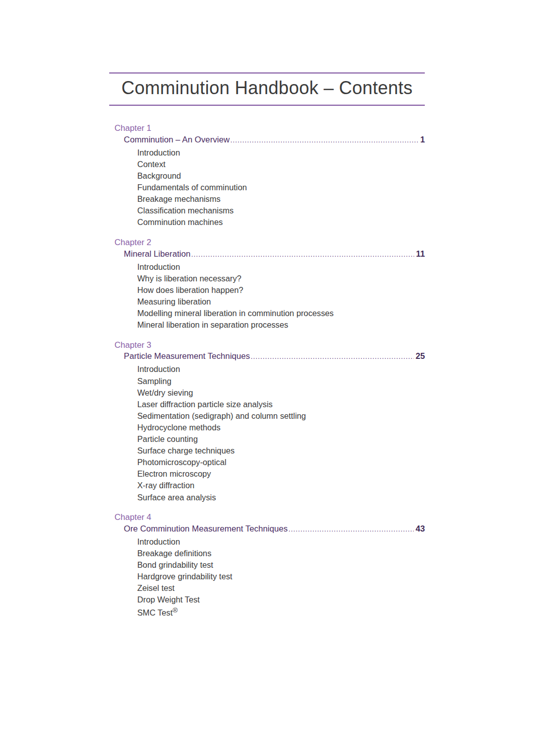Comminution Handbook – Contents
Chapter 1
Comminution – An Overview .................................................................................................................................. 1
Introduction
Context
Background
Fundamentals of comminution
Breakage mechanisms
Classification mechanisms
Comminution machines
Chapter 2
Mineral Liberation ................................................................................................................................................. 11
Introduction
Why is liberation necessary?
How does liberation happen?
Measuring liberation
Modelling mineral liberation in comminution processes
Mineral liberation in separation processes
Chapter 3
Particle Measurement Techniques ............................................................................................................. 25
Introduction
Sampling
Wet/dry sieving
Laser diffraction particle size analysis
Sedimentation (sedigraph) and column settling
Hydrocyclone methods
Particle counting
Surface charge techniques
Photomicroscopy-optical
Electron microscopy
X-ray diffraction
Surface area analysis
Chapter 4
Ore Comminution Measurement Techniques ....................................................................................... 43
Introduction
Breakage definitions
Bond grindability test
Hardgrove grindability test
Zeisel test
Drop Weight Test
SMC Test®